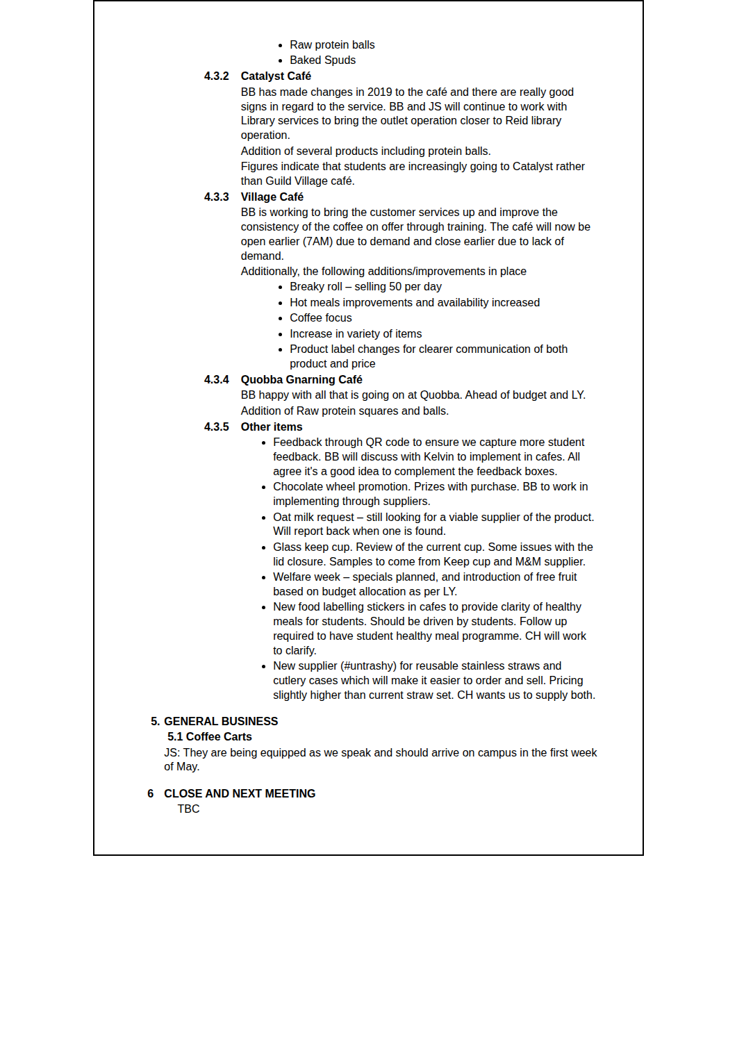Raw protein balls
Baked Spuds
4.3.2 Catalyst Café
BB has made changes in 2019 to the café and there are really good signs in regard to the service. BB and JS will continue to work with Library services to bring the outlet operation closer to Reid library operation.
Addition of several products including protein balls.
Figures indicate that students are increasingly going to Catalyst rather than Guild Village café.
4.3.3 Village Café
BB is working to bring the customer services up and improve the consistency of the coffee on offer through training. The café will now be open earlier (7AM) due to demand and close earlier due to lack of demand.
Additionally, the following additions/improvements in place
Breaky roll – selling 50 per day
Hot meals improvements and availability increased
Coffee focus
Increase in variety of items
Product label changes for clearer communication of both product and price
4.3.4 Quobba Gnarning Café
BB happy with all that is going on at Quobba. Ahead of budget and LY.
Addition of Raw protein squares and balls.
4.3.5 Other items
Feedback through QR code to ensure we capture more student feedback. BB will discuss with Kelvin to implement in cafes. All agree it's a good idea to complement the feedback boxes.
Chocolate wheel promotion. Prizes with purchase. BB to work in implementing through suppliers.
Oat milk request – still looking for a viable supplier of the product. Will report back when one is found.
Glass keep cup. Review of the current cup. Some issues with the lid closure. Samples to come from Keep cup and M&M supplier.
Welfare week – specials planned, and introduction of free fruit based on budget allocation as per LY.
New food labelling stickers in cafes to provide clarity of healthy meals for students. Should be driven by students. Follow up required to have student healthy meal programme. CH will work to clarify.
New supplier (#untrashy) for reusable stainless straws and cutlery cases which will make it easier to order and sell. Pricing slightly higher than current straw set. CH wants us to supply both.
5. GENERAL BUSINESS
5.1 Coffee Carts
JS: They are being equipped as we speak and should arrive on campus in the first week of May.
6 CLOSE AND NEXT MEETING
TBC